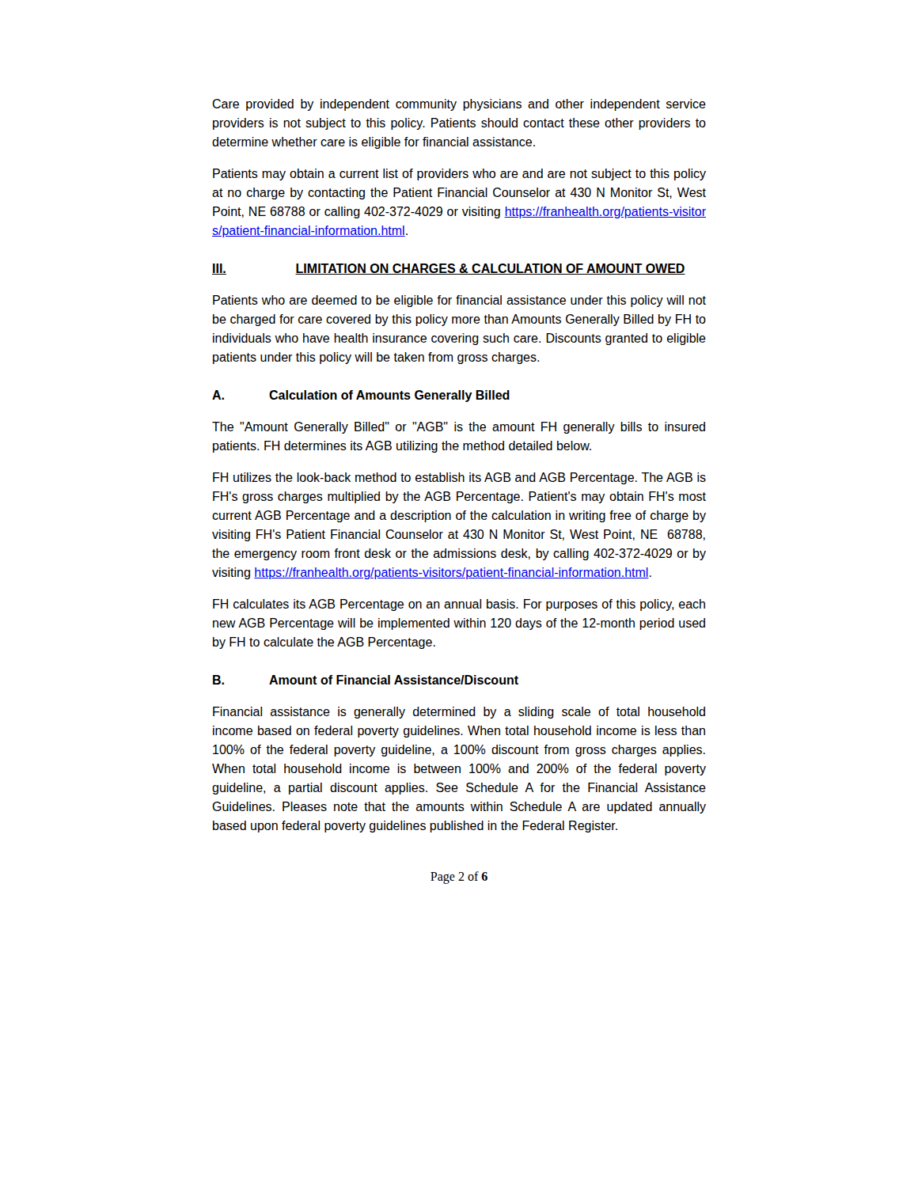Care provided by independent community physicians and other independent service providers is not subject to this policy. Patients should contact these other providers to determine whether care is eligible for financial assistance.
Patients may obtain a current list of providers who are and are not subject to this policy at no charge by contacting the Patient Financial Counselor at 430 N Monitor St, West Point, NE 68788 or calling 402-372-4029 or visiting https://franhealth.org/patients-visitors/patient-financial-information.html.
III. LIMITATION ON CHARGES & CALCULATION OF AMOUNT OWED
Patients who are deemed to be eligible for financial assistance under this policy will not be charged for care covered by this policy more than Amounts Generally Billed by FH to individuals who have health insurance covering such care. Discounts granted to eligible patients under this policy will be taken from gross charges.
A. Calculation of Amounts Generally Billed
The "Amount Generally Billed" or "AGB" is the amount FH generally bills to insured patients. FH determines its AGB utilizing the method detailed below.
FH utilizes the look-back method to establish its AGB and AGB Percentage. The AGB is FH's gross charges multiplied by the AGB Percentage. Patient's may obtain FH's most current AGB Percentage and a description of the calculation in writing free of charge by visiting FH's Patient Financial Counselor at 430 N Monitor St, West Point, NE 68788, the emergency room front desk or the admissions desk, by calling 402-372-4029 or by visiting https://franhealth.org/patients-visitors/patient-financial-information.html.
FH calculates its AGB Percentage on an annual basis. For purposes of this policy, each new AGB Percentage will be implemented within 120 days of the 12-month period used by FH to calculate the AGB Percentage.
B. Amount of Financial Assistance/Discount
Financial assistance is generally determined by a sliding scale of total household income based on federal poverty guidelines. When total household income is less than 100% of the federal poverty guideline, a 100% discount from gross charges applies. When total household income is between 100% and 200% of the federal poverty guideline, a partial discount applies. See Schedule A for the Financial Assistance Guidelines. Pleases note that the amounts within Schedule A are updated annually based upon federal poverty guidelines published in the Federal Register.
Page 2 of 6